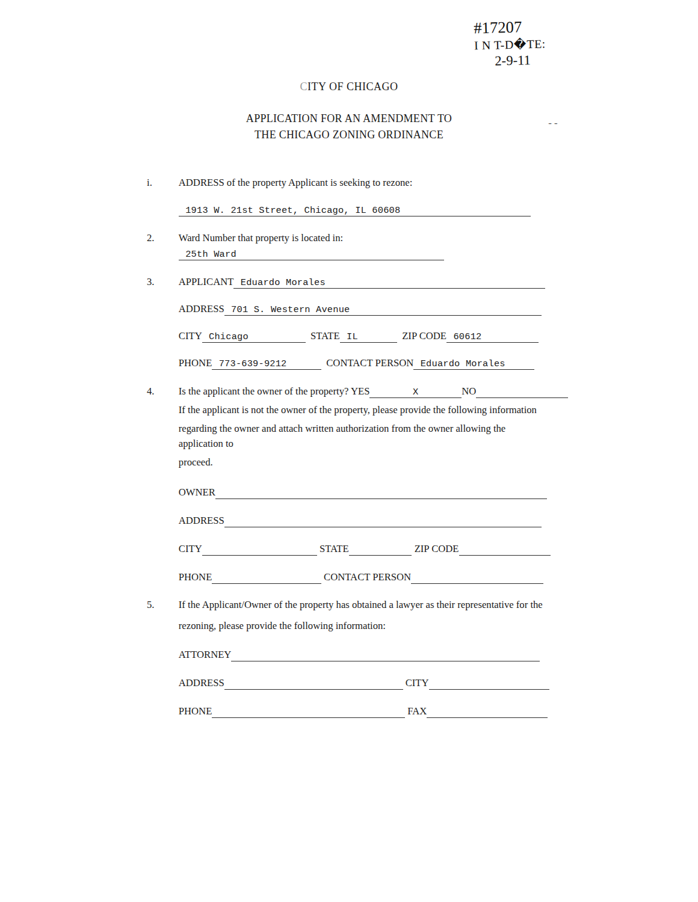#17207
I N T-D�TE:
2-9-11
CITY OF CHICAGO
APPLICATION FOR AN AMENDMENT TO
THE CHICAGO ZONING ORDINANCE
--
i. ADDRESS of the property Applicant is seeking to rezone:
1913 W. 21st Street, Chicago, IL 60608
2. Ward Number that property is located in: 25th Ward
3. APPLICANT Eduardo Morales
ADDRESS 701 S. Western Avenue
CITY Chicago STATE IL ZIP CODE 60612
PHONE 773-639-9212 CONTACT PERSON Eduardo Morales
4. Is the applicant the owner of the property? YESXNO
If the applicant is not the owner of the property, please provide the following information
regarding the owner and attach written authorization from the owner allowing the application to
proceed.
OWNER
ADDRESS
CITY STATE ZIP CODE
PHONE CONTACT PERSON
5.
If the Applicant/Owner of the property has obtained a lawyer as their representative for the
rezoning, please provide the following information:
ATTORNEY
ADDRESS CITY
PHONE FAX